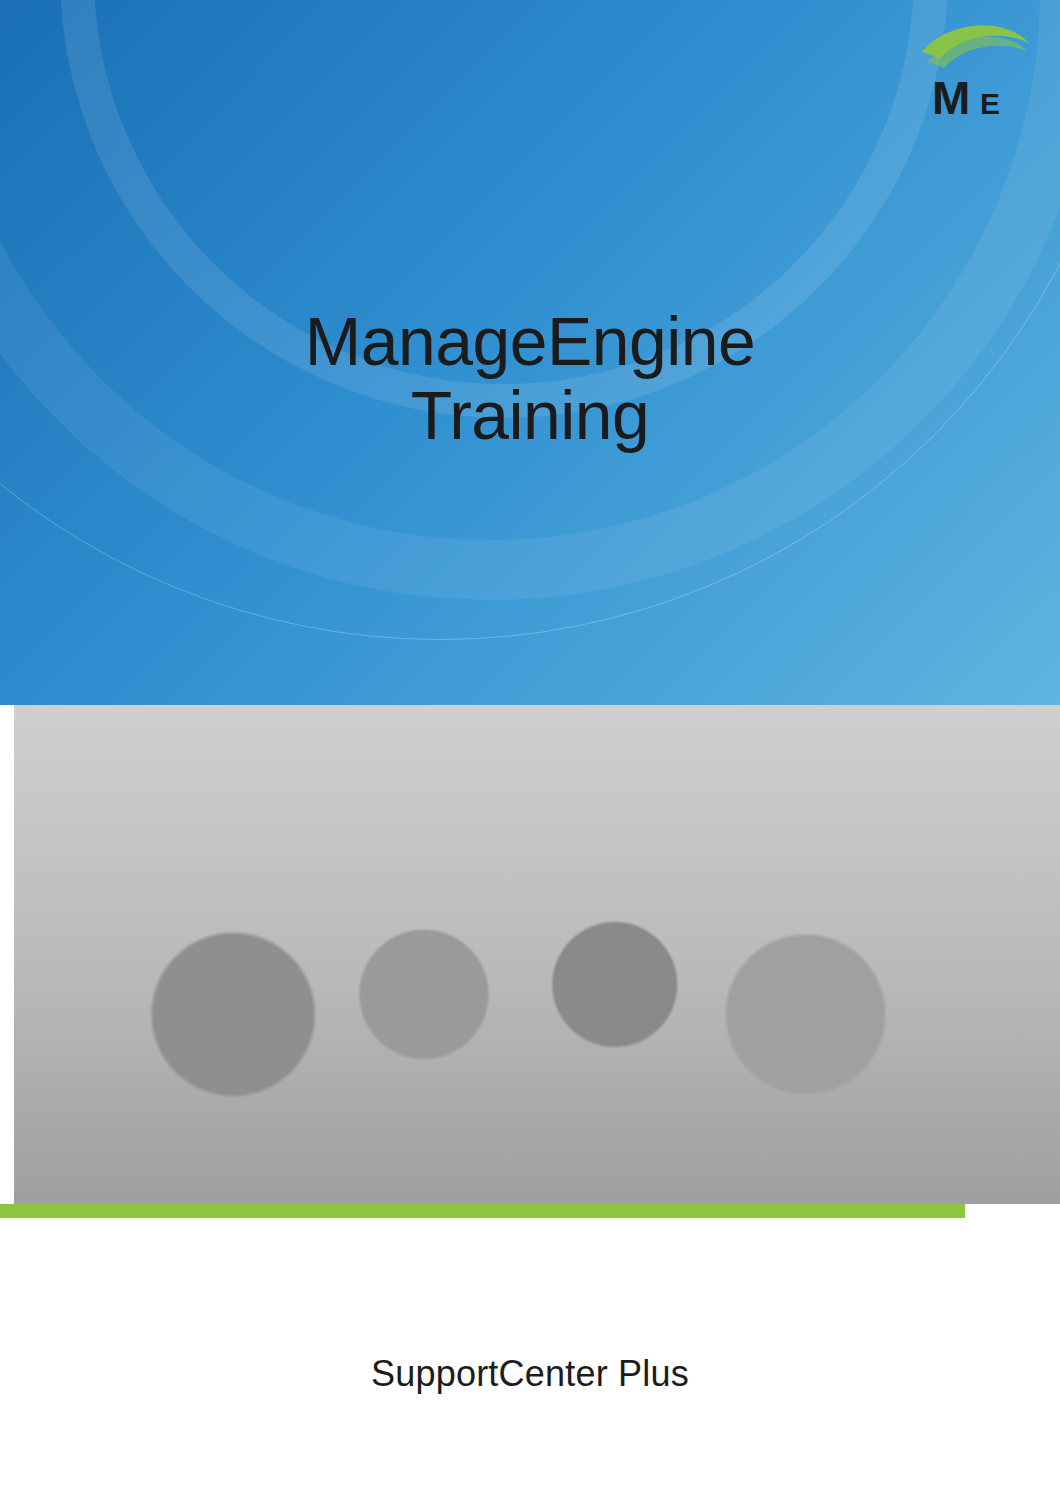ManageEngine ME logo M E
ManageEngine Training
SupportCenter Plus